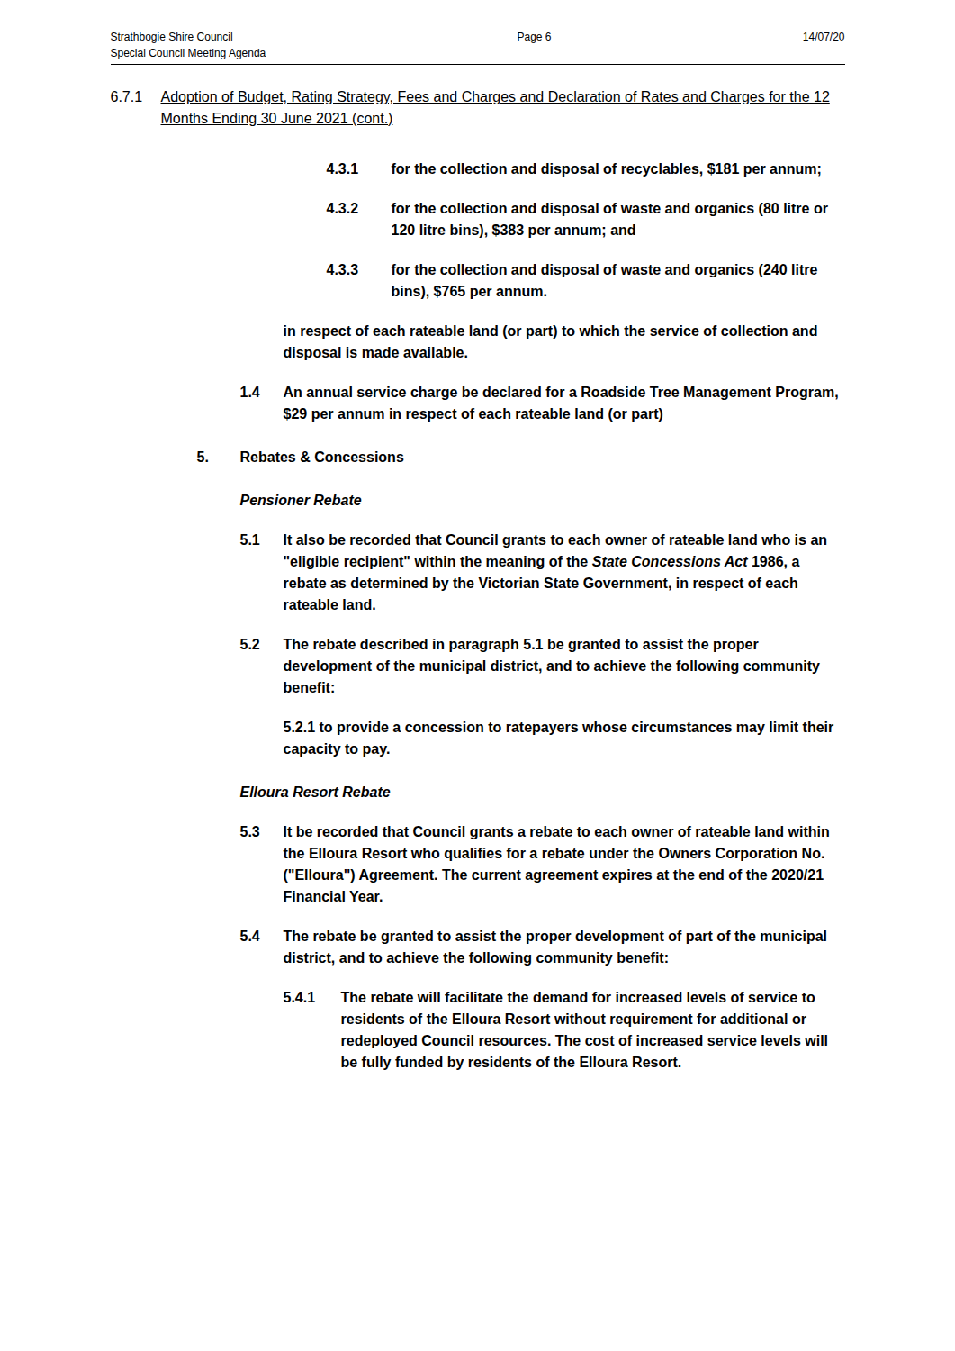Strathbogie Shire Council
Special Council Meeting Agenda
Page 6
14/07/20
6.7.1 Adoption of Budget, Rating Strategy, Fees and Charges and Declaration of Rates and Charges for the 12 Months Ending 30 June 2021 (cont.)
4.3.1
for the collection and disposal of recyclables, $181 per annum;
4.3.2
for the collection and disposal of waste and organics (80 litre or 120 litre bins), $383 per annum; and
4.3.3
for the collection and disposal of waste and organics (240 litre bins), $765 per annum.
in respect of each rateable land (or part) to which the service of collection and disposal is made available.
1.4
An annual service charge be declared for a Roadside Tree Management Program, $29 per annum in respect of each rateable land (or part)
5. Rebates & Concessions
Pensioner Rebate
5.1
It also be recorded that Council grants to each owner of rateable land who is an "eligible recipient" within the meaning of the State Concessions Act 1986, a rebate as determined by the Victorian State Government, in respect of each rateable land.
5.2
The rebate described in paragraph 5.1 be granted to assist the proper development of the municipal district, and to achieve the following community benefit:
5.2.1 to provide a concession to ratepayers whose circumstances may limit their capacity to pay.
Elloura Resort Rebate
5.3
It be recorded that Council grants a rebate to each owner of rateable land within the Elloura Resort who qualifies for a rebate under the Owners Corporation No. ("Elloura") Agreement. The current agreement expires at the end of the 2020/21 Financial Year.
5.4
The rebate be granted to assist the proper development of part of the municipal district, and to achieve the following community benefit:
5.4.1
The rebate will facilitate the demand for increased levels of service to residents of the Elloura Resort without requirement for additional or redeployed Council resources. The cost of increased service levels will be fully funded by residents of the Elloura Resort.